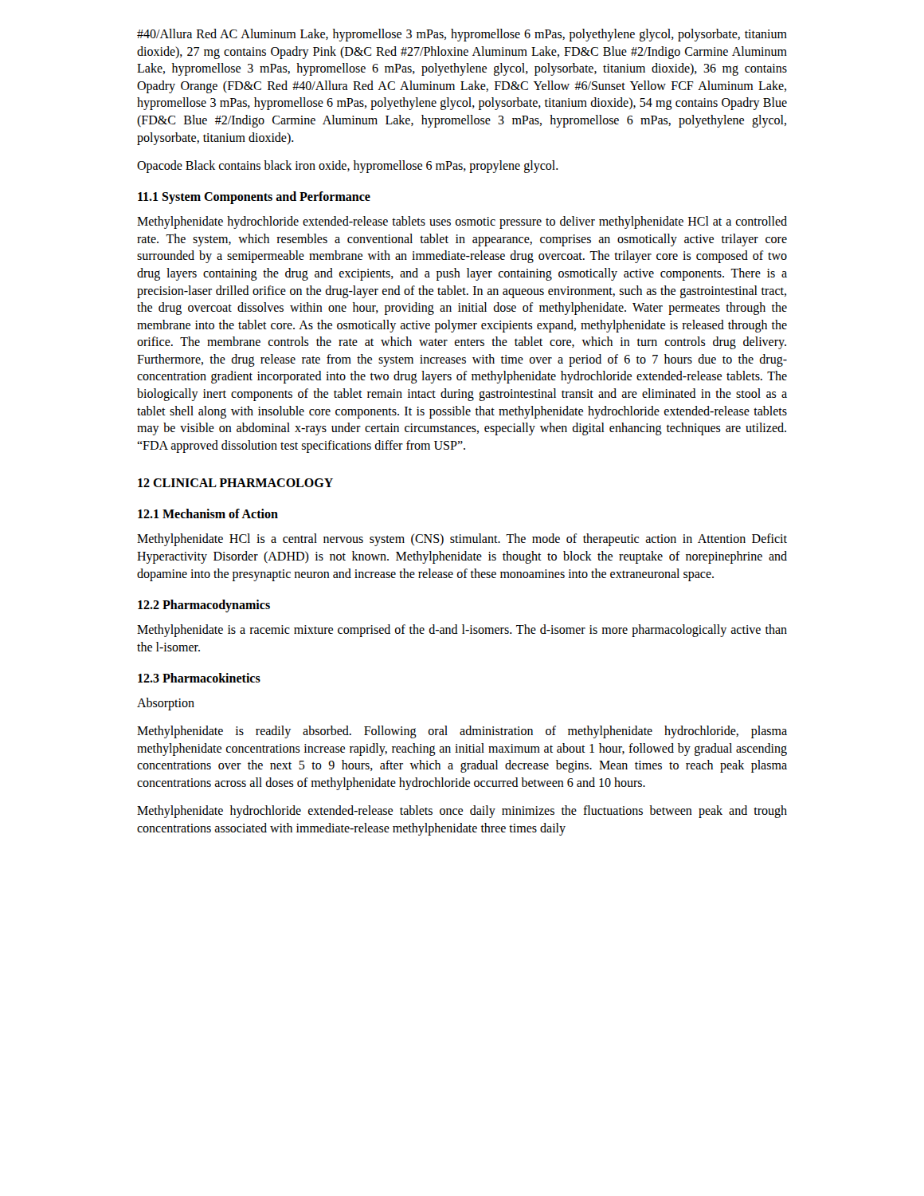#40/Allura Red AC Aluminum Lake, hypromellose 3 mPas, hypromellose 6 mPas, polyethylene glycol, polysorbate, titanium dioxide), 27 mg contains Opadry Pink (D&C Red #27/Phloxine Aluminum Lake, FD&C Blue #2/Indigo Carmine Aluminum Lake, hypromellose 3 mPas, hypromellose 6 mPas, polyethylene glycol, polysorbate, titanium dioxide), 36 mg contains Opadry Orange (FD&C Red #40/Allura Red AC Aluminum Lake, FD&C Yellow #6/Sunset Yellow FCF Aluminum Lake, hypromellose 3 mPas, hypromellose 6 mPas, polyethylene glycol, polysorbate, titanium dioxide), 54 mg contains Opadry Blue (FD&C Blue #2/Indigo Carmine Aluminum Lake, hypromellose 3 mPas, hypromellose 6 mPas, polyethylene glycol, polysorbate, titanium dioxide).
Opacode Black contains black iron oxide, hypromellose 6 mPas, propylene glycol.
11.1 System Components and Performance
Methylphenidate hydrochloride extended-release tablets uses osmotic pressure to deliver methylphenidate HCl at a controlled rate. The system, which resembles a conventional tablet in appearance, comprises an osmotically active trilayer core surrounded by a semipermeable membrane with an immediate-release drug overcoat. The trilayer core is composed of two drug layers containing the drug and excipients, and a push layer containing osmotically active components. There is a precision-laser drilled orifice on the drug-layer end of the tablet. In an aqueous environment, such as the gastrointestinal tract, the drug overcoat dissolves within one hour, providing an initial dose of methylphenidate. Water permeates through the membrane into the tablet core. As the osmotically active polymer excipients expand, methylphenidate is released through the orifice. The membrane controls the rate at which water enters the tablet core, which in turn controls drug delivery. Furthermore, the drug release rate from the system increases with time over a period of 6 to 7 hours due to the drug-concentration gradient incorporated into the two drug layers of methylphenidate hydrochloride extended-release tablets. The biologically inert components of the tablet remain intact during gastrointestinal transit and are eliminated in the stool as a tablet shell along with insoluble core components. It is possible that methylphenidate hydrochloride extended-release tablets may be visible on abdominal x-rays under certain circumstances, especially when digital enhancing techniques are utilized. “FDA approved dissolution test specifications differ from USP”.
12 CLINICAL PHARMACOLOGY
12.1 Mechanism of Action
Methylphenidate HCl is a central nervous system (CNS) stimulant. The mode of therapeutic action in Attention Deficit Hyperactivity Disorder (ADHD) is not known. Methylphenidate is thought to block the reuptake of norepinephrine and dopamine into the presynaptic neuron and increase the release of these monoamines into the extraneuronal space.
12.2 Pharmacodynamics
Methylphenidate is a racemic mixture comprised of the d-and l-isomers. The d-isomer is more pharmacologically active than the l-isomer.
12.3 Pharmacokinetics
Absorption
Methylphenidate is readily absorbed. Following oral administration of methylphenidate hydrochloride, plasma methylphenidate concentrations increase rapidly, reaching an initial maximum at about 1 hour, followed by gradual ascending concentrations over the next 5 to 9 hours, after which a gradual decrease begins. Mean times to reach peak plasma concentrations across all doses of methylphenidate hydrochloride occurred between 6 and 10 hours.
Methylphenidate hydrochloride extended-release tablets once daily minimizes the fluctuations between peak and trough concentrations associated with immediate-release methylphenidate three times daily